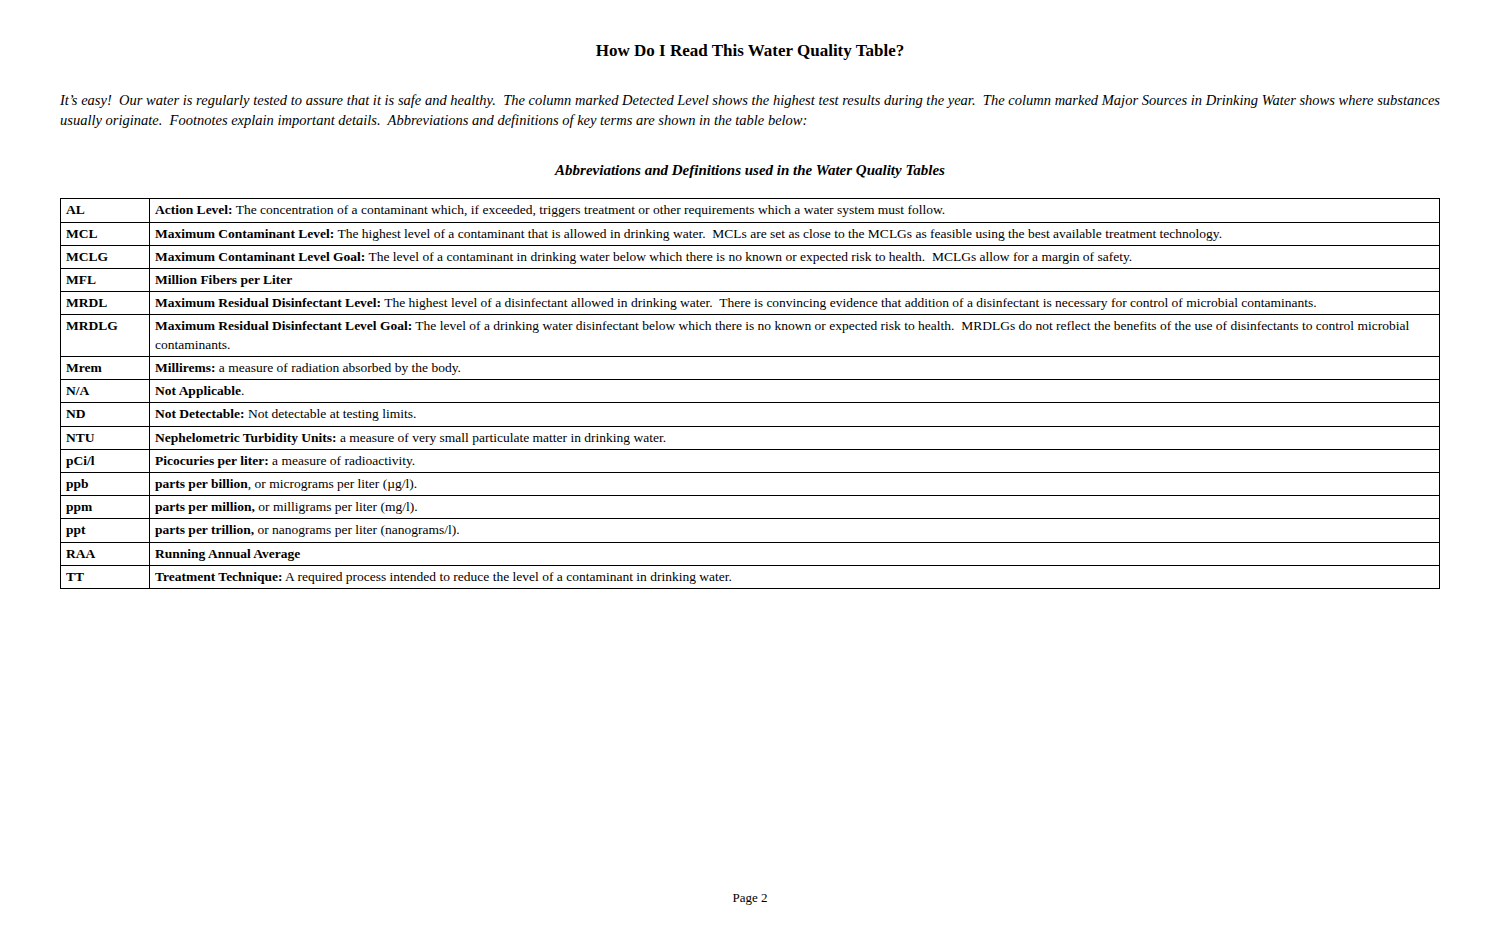How Do I Read This Water Quality Table?
It’s easy! Our water is regularly tested to assure that it is safe and healthy. The column marked Detected Level shows the highest test results during the year. The column marked Major Sources in Drinking Water shows where substances usually originate. Footnotes explain important details. Abbreviations and definitions of key terms are shown in the table below:
Abbreviations and Definitions used in the Water Quality Tables
| AL | Action Level: The concentration of a contaminant which, if exceeded, triggers treatment or other requirements which a water system must follow. |
| MCL | Maximum Contaminant Level: The highest level of a contaminant that is allowed in drinking water. MCLs are set as close to the MCLGs as feasible using the best available treatment technology. |
| MCLG | Maximum Contaminant Level Goal: The level of a contaminant in drinking water below which there is no known or expected risk to health. MCLGs allow for a margin of safety. |
| MFL | Million Fibers per Liter |
| MRDL | Maximum Residual Disinfectant Level: The highest level of a disinfectant allowed in drinking water. There is convincing evidence that addition of a disinfectant is necessary for control of microbial contaminants. |
| MRDLG | Maximum Residual Disinfectant Level Goal: The level of a drinking water disinfectant below which there is no known or expected risk to health. MRDLGs do not reflect the benefits of the use of disinfectants to control microbial contaminants. |
| Mrem | Millirems: a measure of radiation absorbed by the body. |
| N/A | Not Applicable . |
| ND | Not Detectable: Not detectable at testing limits. |
| NTU | Nephelometric Turbidity Units: a measure of very small particulate matter in drinking water. |
| pCi/l | Picocuries per liter: a measure of radioactivity. |
| ppb | parts per billion , or micrograms per liter (µg/l). |
| ppm | parts per million, or milligrams per liter (mg/l). |
| ppt | parts per trillion, or nanograms per liter (nanograms/l). |
| RAA | Running Annual Average |
| TT | Treatment Technique: A required process intended to reduce the level of a contaminant in drinking water. |
Page 2